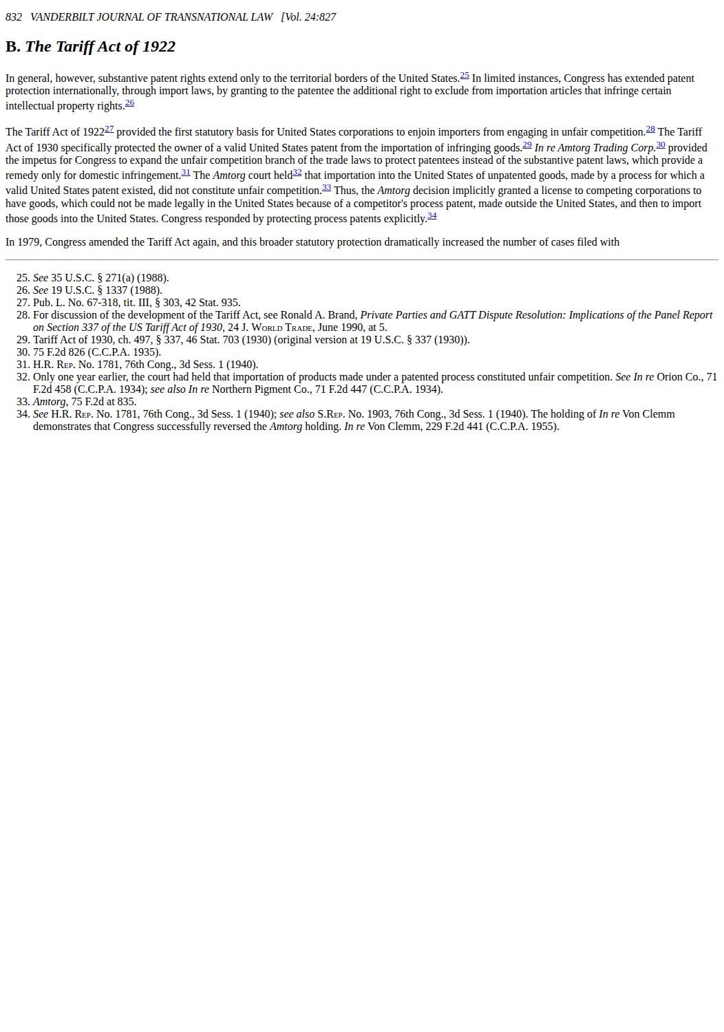832 VANDERBILT JOURNAL OF TRANSNATIONAL LAW [Vol. 24:827
B. The Tariff Act of 1922
In general, however, substantive patent rights extend only to the territorial borders of the United States.25 In limited instances, Congress has extended patent protection internationally, through import laws, by granting to the patentee the additional right to exclude from importation articles that infringe certain intellectual property rights.26
The Tariff Act of 192227 provided the first statutory basis for United States corporations to enjoin importers from engaging in unfair competition.28 The Tariff Act of 1930 specifically protected the owner of a valid United States patent from the importation of infringing goods.29 In re Amtorg Trading Corp.30 provided the impetus for Congress to expand the unfair competition branch of the trade laws to protect patentees instead of the substantive patent laws, which provide a remedy only for domestic infringement.31 The Amtorg court held32 that importation into the United States of unpatented goods, made by a process for which a valid United States patent existed, did not constitute unfair competition.33 Thus, the Amtorg decision implicitly granted a license to competing corporations to have goods, which could not be made legally in the United States because of a competitor's process patent, made outside the United States, and then to import those goods into the United States. Congress responded by protecting process patents explicitly.34
In 1979, Congress amended the Tariff Act again, and this broader statutory protection dramatically increased the number of cases filed with
See 35 U.S.C. § 271(a) (1988).
See 19 U.S.C. § 1337 (1988).
Pub. L. No. 67-318, tit. III, § 303, 42 Stat. 935.
For discussion of the development of the Tariff Act, see Ronald A. Brand, Private Parties and GATT Dispute Resolution: Implications of the Panel Report on Section 337 of the US Tariff Act of 1930, 24 J. World Trade, June 1990, at 5.
Tariff Act of 1930, ch. 497, § 337, 46 Stat. 703 (1930) (original version at 19 U.S.C. § 337 (1930)).
75 F.2d 826 (C.C.P.A. 1935).
H.R. Rep. No. 1781, 76th Cong., 3d Sess. 1 (1940).
Only one year earlier, the court had held that importation of products made under a patented process constituted unfair competition. See In re Orion Co., 71 F.2d 458 (C.C.P.A. 1934); see also In re Northern Pigment Co., 71 F.2d 447 (C.C.P.A. 1934).
Amtorg, 75 F.2d at 835.
See H.R. Rep. No. 1781, 76th Cong., 3d Sess. 1 (1940); see also S.Rep. No. 1903, 76th Cong., 3d Sess. 1 (1940). The holding of In re Von Clemm demonstrates that Congress successfully reversed the Amtorg holding. In re Von Clemm, 229 F.2d 441 (C.C.P.A. 1955).